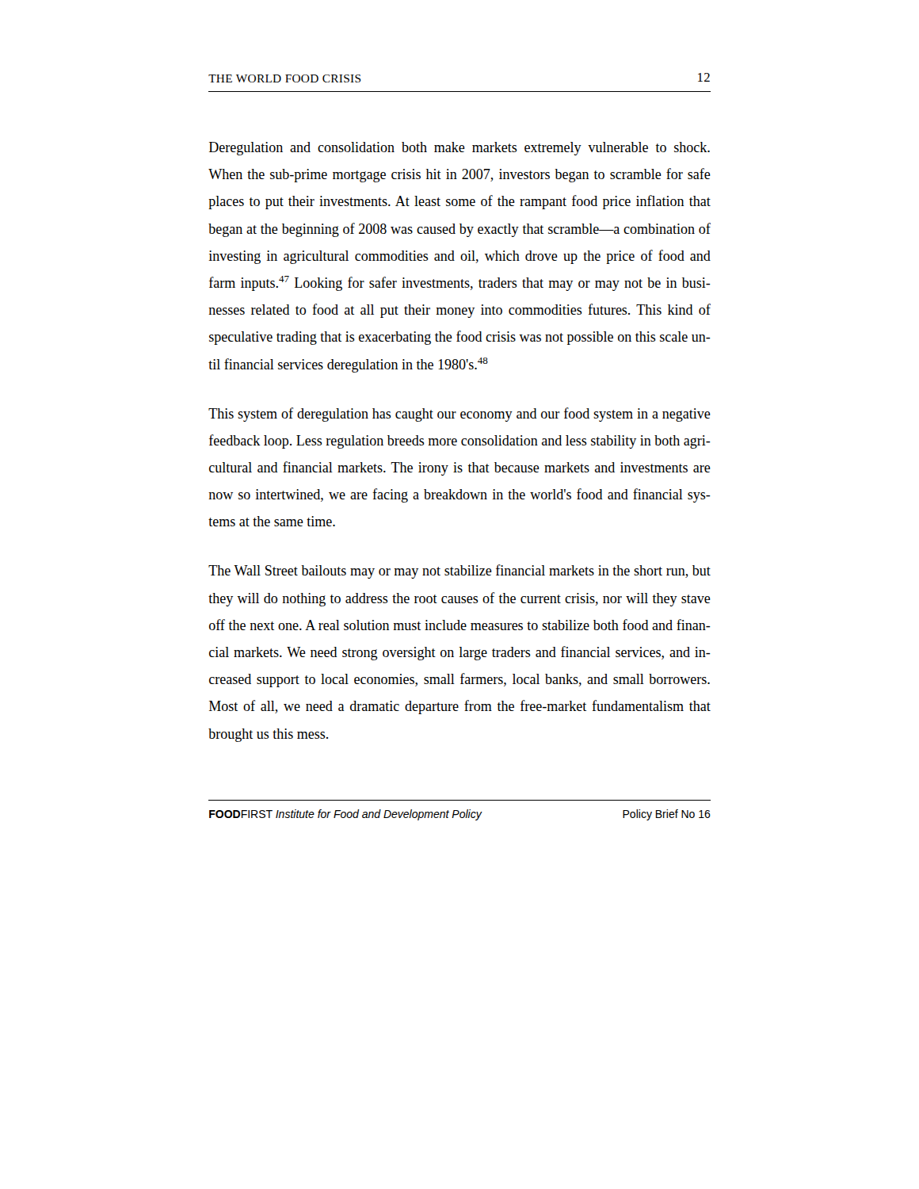The World Food Crisis 12
Deregulation and consolidation both make markets extremely vulnerable to shock. When the sub-prime mortgage crisis hit in 2007, investors began to scramble for safe places to put their investments. At least some of the rampant food price inflation that began at the beginning of 2008 was caused by exactly that scramble—a combination of investing in agricultural commodities and oil, which drove up the price of food and farm inputs.47 Looking for safer investments, traders that may or may not be in businesses related to food at all put their money into commodities futures. This kind of speculative trading that is exacerbating the food crisis was not possible on this scale until financial services deregulation in the 1980's.48
This system of deregulation has caught our economy and our food system in a negative feedback loop. Less regulation breeds more consolidation and less stability in both agricultural and financial markets. The irony is that because markets and investments are now so intertwined, we are facing a breakdown in the world's food and financial systems at the same time.
The Wall Street bailouts may or may not stabilize financial markets in the short run, but they will do nothing to address the root causes of the current crisis, nor will they stave off the next one. A real solution must include measures to stabilize both food and financial markets. We need strong oversight on large traders and financial services, and increased support to local economies, small farmers, local banks, and small borrowers. Most of all, we need a dramatic departure from the free-market fundamentalism that brought us this mess.
FOOD FIRST Institute for Food and Development Policy Policy Brief No 16